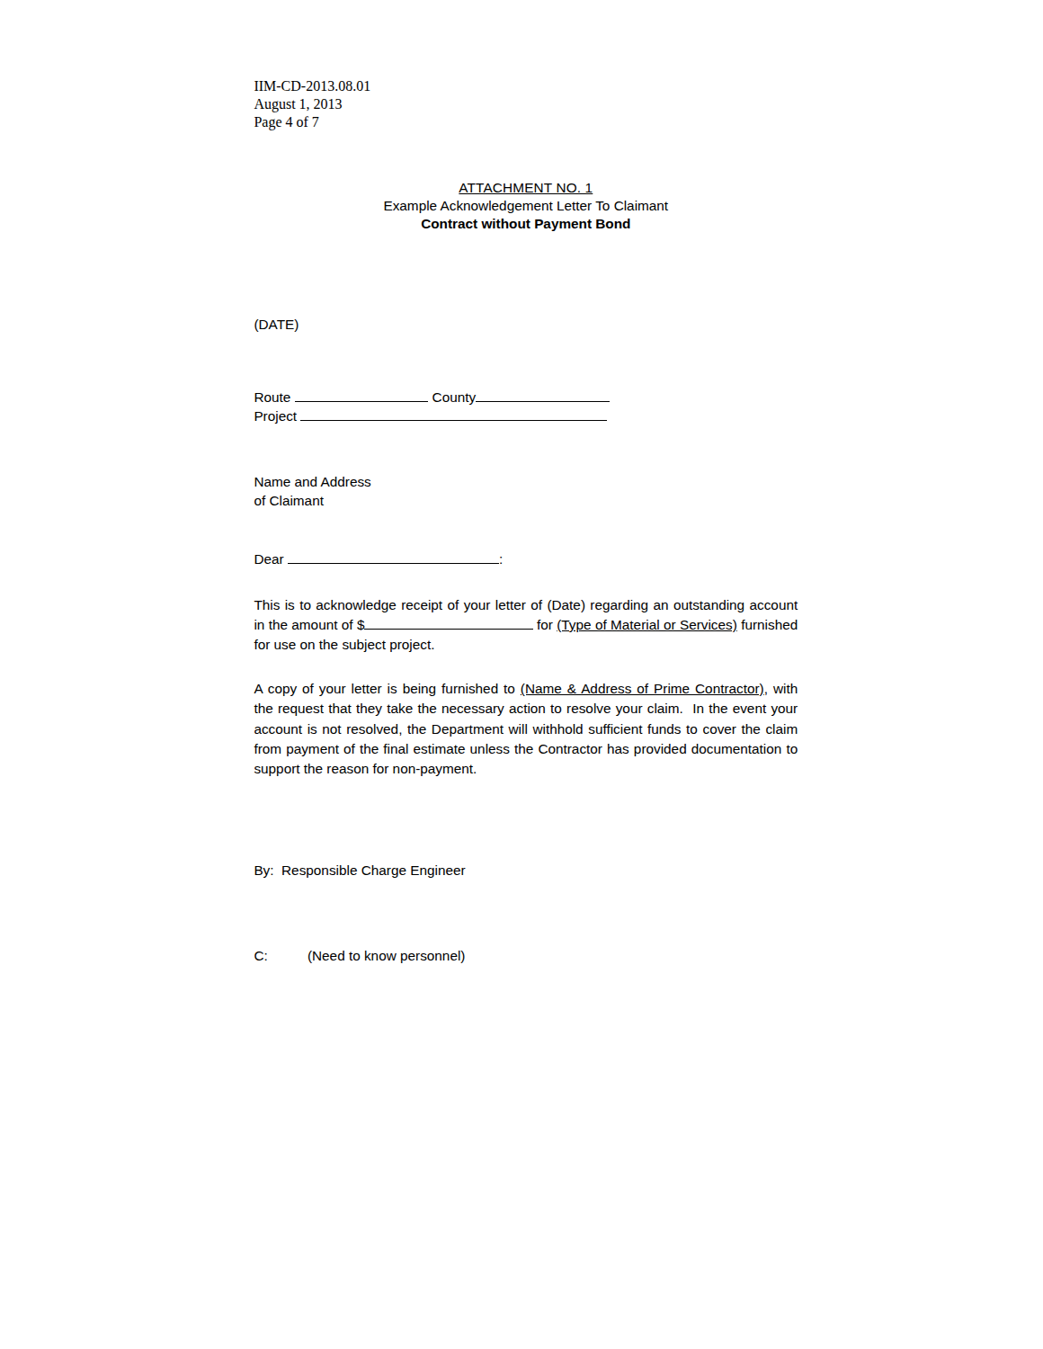IIM-CD-2013.08.01
August 1, 2013
Page 4 of 7
ATTACHMENT NO. 1
Example Acknowledgement Letter To Claimant
Contract without Payment Bond
(DATE)
Route County
Project
Name and Address
of Claimant
Dear :
This is to acknowledge receipt of your letter of (Date) regarding an outstanding account in the amount of $ for (Type of Material or Services) furnished for use on the subject project.
A copy of your letter is being furnished to (Name & Address of Prime Contractor), with the request that they take the necessary action to resolve your claim. In the event your account is not resolved, the Department will withhold sufficient funds to cover the claim from payment of the final estimate unless the Contractor has provided documentation to support the reason for non-payment.
By: Responsible Charge Engineer
C: (Need to know personnel)